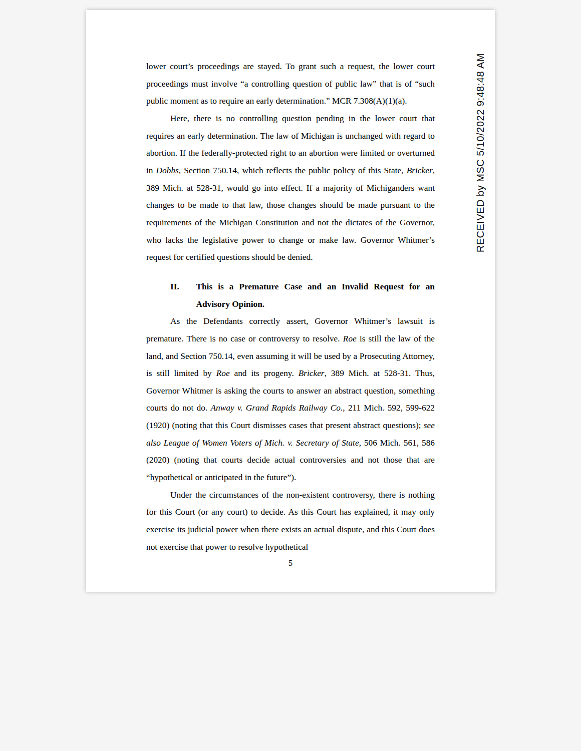RECEIVED by MSC 5/10/2022 9:48:48 AM
lower court’s proceedings are stayed. To grant such a request, the lower court proceedings must involve “a controlling question of public law” that is of “such public moment as to require an early determination.” MCR 7.308(A)(1)(a).
Here, there is no controlling question pending in the lower court that requires an early determination. The law of Michigan is unchanged with regard to abortion. If the federally-protected right to an abortion were limited or overturned in Dobbs, Section 750.14, which reflects the public policy of this State, Bricker, 389 Mich. at 528-31, would go into effect. If a majority of Michiganders want changes to be made to that law, those changes should be made pursuant to the requirements of the Michigan Constitution and not the dictates of the Governor, who lacks the legislative power to change or make law. Governor Whitmer’s request for certified questions should be denied.
II. This is a Premature Case and an Invalid Request for an Advisory Opinion.
As the Defendants correctly assert, Governor Whitmer’s lawsuit is premature. There is no case or controversy to resolve. Roe is still the law of the land, and Section 750.14, even assuming it will be used by a Prosecuting Attorney, is still limited by Roe and its progeny. Bricker, 389 Mich. at 528-31. Thus, Governor Whitmer is asking the courts to answer an abstract question, something courts do not do. Anway v. Grand Rapids Railway Co., 211 Mich. 592, 599-622 (1920) (noting that this Court dismisses cases that present abstract questions); see also League of Women Voters of Mich. v. Secretary of State, 506 Mich. 561, 586 (2020) (noting that courts decide actual controversies and not those that are “hypothetical or anticipated in the future”).
Under the circumstances of the non-existent controversy, there is nothing for this Court (or any court) to decide. As this Court has explained, it may only exercise its judicial power when there exists an actual dispute, and this Court does not exercise that power to resolve hypothetical
5